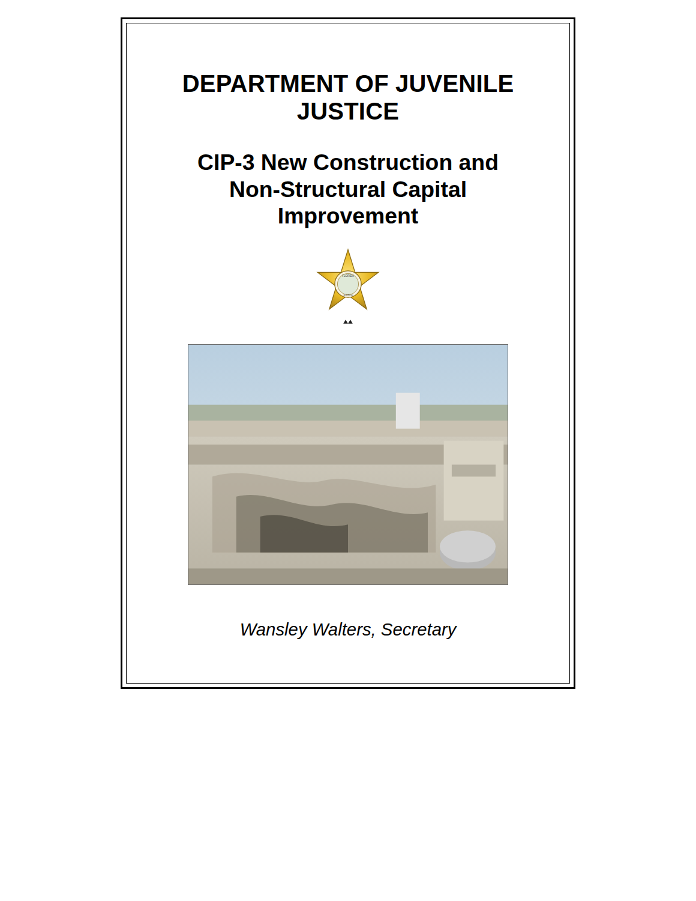DEPARTMENT OF JUVENILE JUSTICE
CIP-3 New Construction and Non-Structural Capital Improvement
Wansley Walters, Secretary